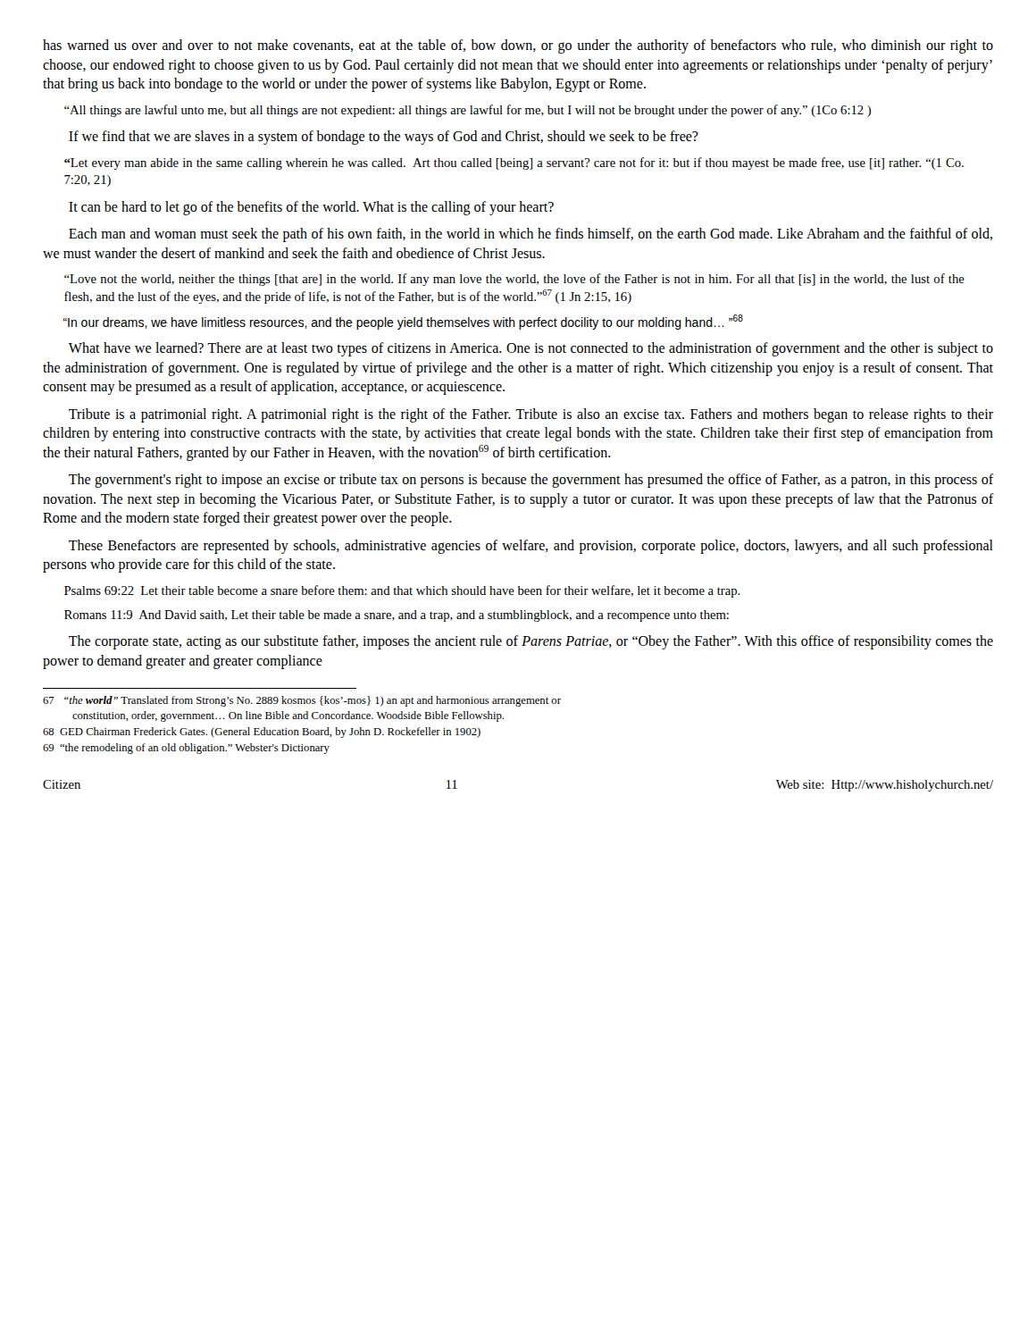has warned us over and over to not make covenants, eat at the table of, bow down, or go under the authority of benefactors who rule, who diminish our right to choose, our endowed right to choose given to us by God. Paul certainly did not mean that we should enter into agreements or relationships under ‘penalty of perjury’ that bring us back into bondage to the world or under the power of systems like Babylon, Egypt or Rome.
“All things are lawful unto me, but all things are not expedient: all things are lawful for me, but I will not be brought under the power of any.” (1Co 6:12 )
If we find that we are slaves in a system of bondage to the ways of God and Christ, should we seek to be free?
“Let every man abide in the same calling wherein he was called. Art thou called [being] a servant? care not for it: but if thou mayest be made free, use [it] rather. “(1 Co. 7:20, 21)
It can be hard to let go of the benefits of the world. What is the calling of your heart?
Each man and woman must seek the path of his own faith, in the world in which he finds himself, on the earth God made. Like Abraham and the faithful of old, we must wander the desert of mankind and seek the faith and obedience of Christ Jesus.
“Love not the world, neither the things [that are] in the world. If any man love the world, the love of the Father is not in him. For all that [is] in the world, the lust of the flesh, and the lust of the eyes, and the pride of life, is not of the Father, but is of the world.”67 (1 Jn 2:15, 16)
“In our dreams, we have limitless resources, and the people yield themselves with perfect docility to our molding hand… ”68
What have we learned? There are at least two types of citizens in America. One is not connected to the administration of government and the other is subject to the administration of government. One is regulated by virtue of privilege and the other is a matter of right. Which citizenship you enjoy is a result of consent. That consent may be presumed as a result of application, acceptance, or acquiescence.
Tribute is a patrimonial right. A patrimonial right is the right of the Father. Tribute is also an excise tax. Fathers and mothers began to release rights to their children by entering into constructive contracts with the state, by activities that create legal bonds with the state. Children take their first step of emancipation from the their natural Fathers, granted by our Father in Heaven, with the novation69 of birth certification.
The government's right to impose an excise or tribute tax on persons is because the government has presumed the office of Father, as a patron, in this process of novation. The next step in becoming the Vicarious Pater, or Substitute Father, is to supply a tutor or curator. It was upon these precepts of law that the Patronus of Rome and the modern state forged their greatest power over the people.
These Benefactors are represented by schools, administrative agencies of welfare, and provision, corporate police, doctors, lawyers, and all such professional persons who provide care for this child of the state.
Psalms 69:22 Let their table become a snare before them: and that which should have been for their welfare, let it become a trap.
Romans 11:9 And David saith, Let their table be made a snare, and a trap, and a stumblingblock, and a recompence unto them:
The corporate state, acting as our substitute father, imposes the ancient rule of Parens Patriae, or “Obey the Father”. With this office of responsibility comes the power to demand greater and greater compliance
67 “the world” Translated from Strong’s No. 2889 kosmos {kos’-mos} 1) an apt and harmonious arrangement or
constitution, order, government… On line Bible and Concordance. Woodside Bible Fellowship.
68 GED Chairman Frederick Gates. (General Education Board, by John D. Rockefeller in 1902)
69 “the remodeling of an old obligation.” Webster's Dictionary
Citizen
11
Web site: Http://www.hisholychurch.net/